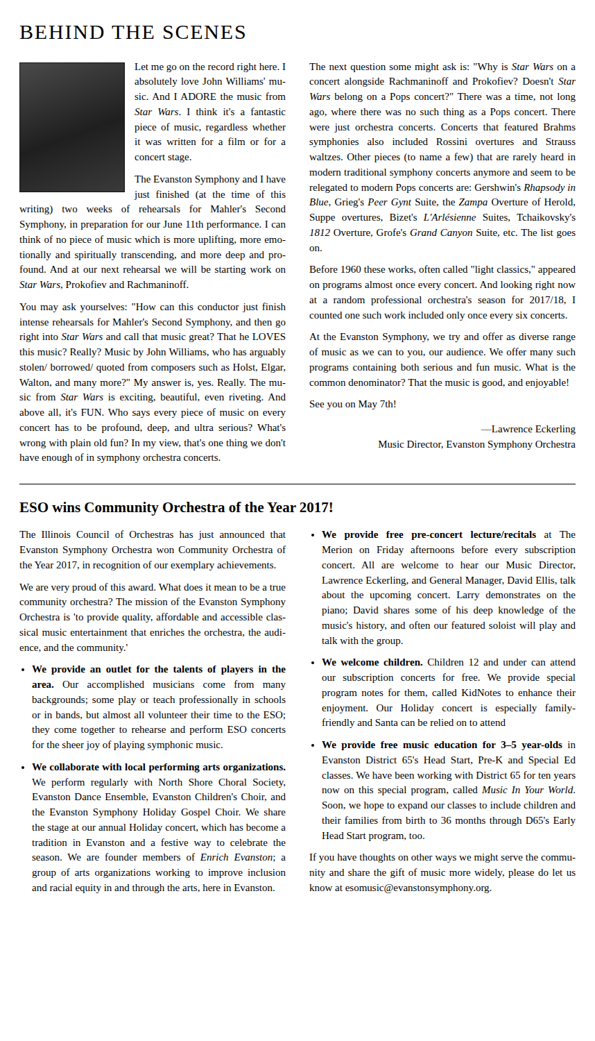Behind the Scenes
Let me go on the record right here. I absolutely love John Williams' music. And I ADORE the music from Star Wars. I think it's a fantastic piece of music, regardless whether it was written for a film or for a concert stage.
The Evanston Symphony and I have just finished (at the time of this writing) two weeks of rehearsals for Mahler's Second Symphony, in preparation for our June 11th performance. I can think of no piece of music which is more uplifting, more emotionally and spiritually transcending, and more deep and profound. And at our next rehearsal we will be starting work on Star Wars, Prokofiev and Rachmaninoff.
You may ask yourselves: "How can this conductor just finish intense rehearsals for Mahler's Second Symphony, and then go right into Star Wars and call that music great? That he LOVES this music? Really? Music by John Williams, who has arguably stolen/ borrowed/ quoted from composers such as Holst, Elgar, Walton, and many more?" My answer is, yes. Really. The music from Star Wars is exciting, beautiful, even riveting. And above all, it's FUN. Who says every piece of music on every concert has to be profound, deep, and ultra serious? What's wrong with plain old fun? In my view, that's one thing we don't have enough of in symphony orchestra concerts.
The next question some might ask is: "Why is Star Wars on a concert alongside Rachmaninoff and Prokofiev? Doesn't Star Wars belong on a Pops concert?" There was a time, not long ago, where there was no such thing as a Pops concert. There were just orchestra concerts. Concerts that featured Brahms symphonies also included Rossini overtures and Strauss waltzes. Other pieces (to name a few) that are rarely heard in modern traditional symphony concerts anymore and seem to be relegated to modern Pops concerts are: Gershwin's Rhapsody in Blue, Grieg's Peer Gynt Suite, the Zampa Overture of Herold, Suppe overtures, Bizet's L'Arlésienne Suites, Tchaikovsky's 1812 Overture, Grofe's Grand Canyon Suite, etc. The list goes on.
Before 1960 these works, often called "light classics," appeared on programs almost once every concert. And looking right now at a random professional orchestra's season for 2017/18, I counted one such work included only once every six concerts.
At the Evanston Symphony, we try and offer as diverse range of music as we can to you, our audience. We offer many such programs containing both serious and fun music. What is the common denominator? That the music is good, and enjoyable!
See you on May 7th!
—Lawrence Eckerling
Music Director, Evanston Symphony Orchestra
ESO wins Community Orchestra of the Year 2017!
The Illinois Council of Orchestras has just announced that Evanston Symphony Orchestra won Community Orchestra of the Year 2017, in recognition of our exemplary achievements.
We are very proud of this award. What does it mean to be a true community orchestra? The mission of the Evanston Symphony Orchestra is 'to provide quality, affordable and accessible classical music entertainment that enriches the orchestra, the audience, and the community.'
We provide an outlet for the talents of players in the area. Our accomplished musicians come from many backgrounds; some play or teach professionally in schools or in bands, but almost all volunteer their time to the ESO; they come together to rehearse and perform ESO concerts for the sheer joy of playing symphonic music.
We collaborate with local performing arts organizations. We perform regularly with North Shore Choral Society, Evanston Dance Ensemble, Evanston Children's Choir, and the Evanston Symphony Holiday Gospel Choir. We share the stage at our annual Holiday concert, which has become a tradition in Evanston and a festive way to celebrate the season. We are founder members of Enrich Evanston; a group of arts organizations working to improve inclusion and racial equity in and through the arts, here in Evanston.
We provide free pre-concert lecture/recitals at The Merion on Friday afternoons before every subscription concert. All are welcome to hear our Music Director, Lawrence Eckerling, and General Manager, David Ellis, talk about the upcoming concert. Larry demonstrates on the piano; David shares some of his deep knowledge of the music's history, and often our featured soloist will play and talk with the group.
We welcome children. Children 12 and under can attend our subscription concerts for free. We provide special program notes for them, called KidNotes to enhance their enjoyment. Our Holiday concert is especially family-friendly and Santa can be relied on to attend
We provide free music education for 3–5 year-olds in Evanston District 65's Head Start, Pre-K and Special Ed classes. We have been working with District 65 for ten years now on this special program, called Music In Your World. Soon, we hope to expand our classes to include children and their families from birth to 36 months through D65's Early Head Start program, too.
If you have thoughts on other ways we might serve the community and share the gift of music more widely, please do let us know at esomusic@evanstonsymphony.org.